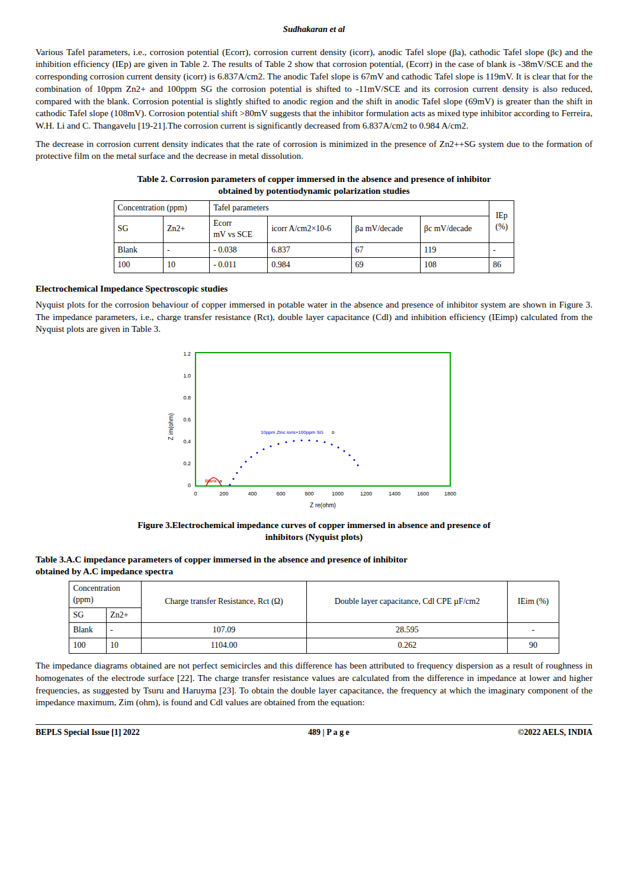Sudhakaran et al
Various Tafel parameters, i.e., corrosion potential (Ecorr), corrosion current density (icorr), anodic Tafel slope (βa), cathodic Tafel slope (βc) and the inhibition efficiency (IEp) are given in Table 2. The results of Table 2 show that corrosion potential, (Ecorr) in the case of blank is -38mV/SCE and the corresponding corrosion current density (icorr) is 6.837A/cm2. The anodic Tafel slope is 67mV and cathodic Tafel slope is 119mV. It is clear that for the combination of 10ppm Zn2+ and 100ppm SG the corrosion potential is shifted to -11mV/SCE and its corrosion current density is also reduced, compared with the blank. Corrosion potential is slightly shifted to anodic region and the shift in anodic Tafel slope (69mV) is greater than the shift in cathodic Tafel slope (108mV). Corrosion potential shift >80mV suggests that the inhibitor formulation acts as mixed type inhibitor according to Ferreira, W.H. Li and C. Thangavelu [19-21].The corrosion current is significantly decreased from 6.837A/cm2 to 0.984 A/cm2.
The decrease in corrosion current density indicates that the rate of corrosion is minimized in the presence of Zn2++SG system due to the formation of protective film on the metal surface and the decrease in metal dissolution.
Table 2. Corrosion parameters of copper immersed in the absence and presence of inhibitor
obtained by potentiodynamic polarization studies
| Concentration (ppm) | Tafel parameters | IEp (%) |
| SG | Zn2+ | Ecorr mV vs SCE | icorr A/cm2×10-6 | βa mV/decade | βc mV/decade |
| Blank | - | - 0.038 | 6.837 | 67 | 119 | - |
| 100 | 10 | - 0.011 | 0.984 | 69 | 108 | 86 |
Electrochemical Impedance Spectroscopic studies
Nyquist plots for the corrosion behaviour of copper immersed in potable water in the absence and presence of inhibitor system are shown in Figure 3. The impedance parameters, i.e., charge transfer resistance (Rct), double layer capacitance (Cdl) and inhibition efficiency (IEimp) calculated from the Nyquist plots are given in Table 3.
Z im(ohm) 1.2 1.0 0.8 0.6 0.4 0.2 0 0 200 400 600 800 1000 1200 1400 1600 1800 Z re(ohm) Blank a 10ppm Zinc ions+100ppm SG b
Figure 3.Electrochemical impedance curves of copper immersed in absence and presence of
inhibitors (Nyquist plots)
Table 3.A.C impedance parameters of copper immersed in the absence and presence of inhibitor
obtained by A.C impedance spectra
| Concentration (ppm) | Charge transfer Resistance, Rct (Ω) | Double layer capacitance, Cdl CPE µF/cm2 | IEim (%) |
| SG | Zn2+ |
| Blank | - | 107.09 | 28.595 | - |
| 100 | 10 | 1104.00 | 0.262 | 90 |
The impedance diagrams obtained are not perfect semicircles and this difference has been attributed to frequency dispersion as a result of roughness in homogenates of the electrode surface [22]. The charge transfer resistance values are calculated from the difference in impedance at lower and higher frequencies, as suggested by Tsuru and Haruyma [23]. To obtain the double layer capacitance, the frequency at which the imaginary component of the impedance maximum, Zim (ohm), is found and Cdl values are obtained from the equation:
BEPLS Special Issue [1] 2022 489 | P a g e ©2022 AELS, INDIA